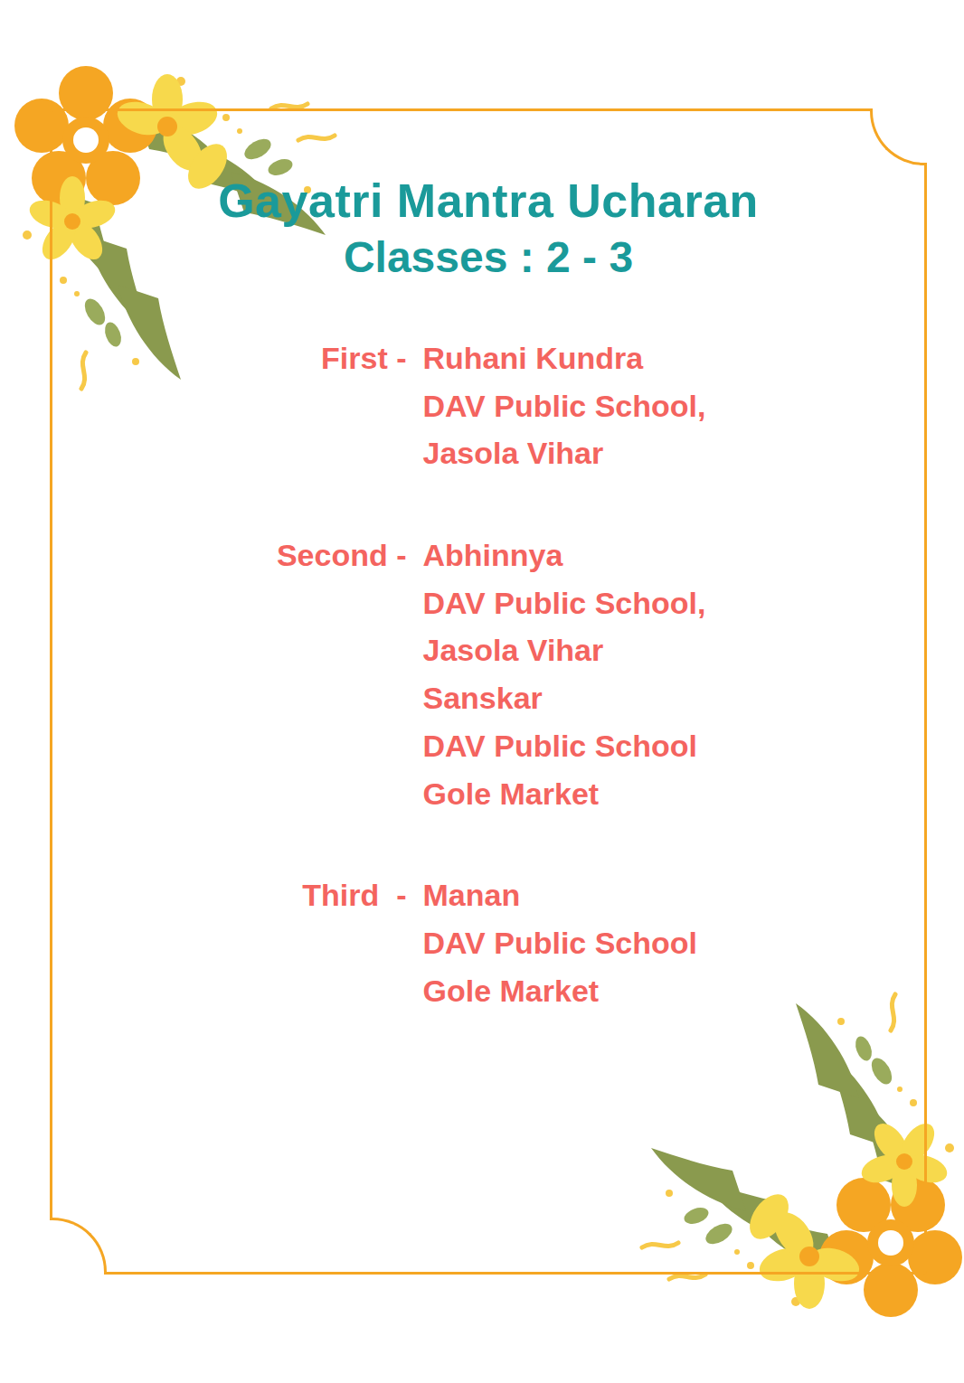Gayatri Mantra Ucharan
Classes : 2 - 3
First -
Ruhani Kundra
DAV Public School,
Jasola Vihar
Second -
Abhinnya
DAV Public School,
Jasola Vihar
Sanskar
DAV Public School
Gole Market
Third -
Manan
DAV Public School
Gole Market